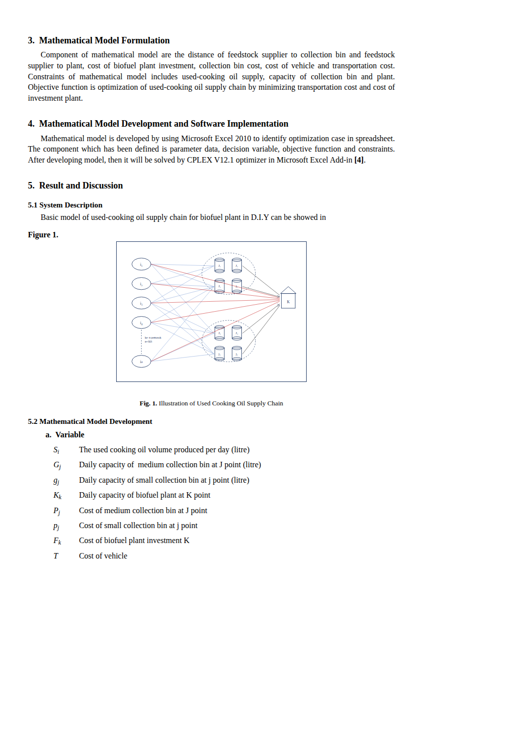3. Mathematical Model Formulation
Component of mathematical model are the distance of feedstock supplier to collection bin and feedstock supplier to plant, cost of biofuel plant investment, collection bin cost, cost of vehicle and transportation cost. Constraints of mathematical model includes used-cooking oil supply, capacity of collection bin and plant. Objective function is optimization of used-cooking oil supply chain by minimizing transportation cost and cost of investment plant.
4. Mathematical Model Development and Software Implementation
Mathematical model is developed by using Microsoft Excel 2010 to identify optimization case in spreadsheet. The component which has been defined is parameter data, decision variable, objective function and constraints. After developing model, then it will be solved by CPLEX V12.1 optimizer in Microsoft Excel Add-in [4].
5. Result and Discussion
5.1 System Description
Basic model of used-cooking oil supply chain for biofuel plant in D.I.Y can be showed in
Figure 1.
i₁ i₂ i₃ i₄ iₙ ke- n pemasok n=303 J₁ J₁ J₁ j₁ J₂ J₂ j₂ j₂ K
Fig. 1. Illustration of Used Cooking Oil Supply Chain
5.2 Mathematical Model Development
a. Variable
Si
The used cooking oil volume produced per day (litre)
Gj
Daily capacity of medium collection bin at J point (litre)
gj
Daily capacity of small collection bin at j point (litre)
Kk
Daily capacity of biofuel plant at K point
Pj
Cost of medium collection bin at J point
pj
Cost of small collection bin at j point
Fk
Cost of biofuel plant investment K
T
Cost of vehicle